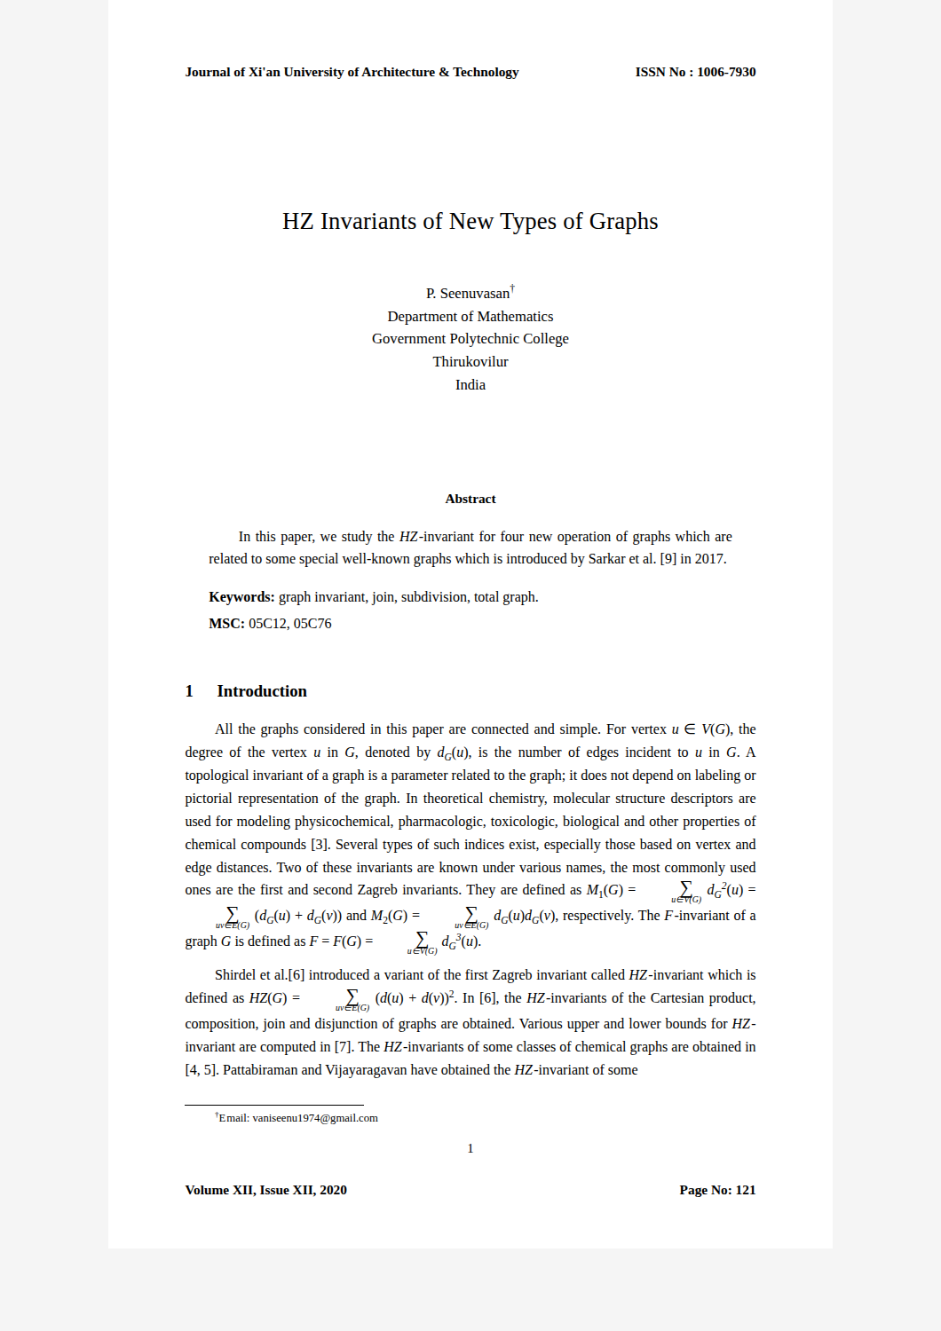Journal of Xi'an University of Architecture & Technology
ISSN No : 1006-7930
HZ Invariants of New Types of Graphs
P. Seenuvasan†
Department of Mathematics
Government Polytechnic College
Thirukovilur
India
Abstract
In this paper, we study the HZ -invariant for four new operation of graphs which are related to some special well-known graphs which is introduced by Sarkar et al. [9] in 2017.
Keywords: graph invariant, join, subdivision, total graph.
MSC: 05C12, 05C76
1 Introduction
All the graphs considered in this paper are connected and simple. For vertex u ∈ V(G), the degree of the vertex u in G, denoted by dG(u), is the number of edges incident to u in G. A topological invariant of a graph is a parameter related to the graph; it does not depend on labeling or pictorial representation of the graph. In theoretical chemistry, molecular structure descriptors are used for modeling physicochemical, pharmacologic, toxicologic, biological and other properties of chemical compounds [3]. Several types of such indices exist, especially those based on vertex and edge distances. Two of these invariants are known under various names, the most commonly used ones are the first and second Zagreb invariants. They are defined as M1(G) = ∑u∈V(G) dG2(u) = ∑uv∈E(G) (dG(u) + dG(v)) and M2(G) = ∑uv∈E(G) dG(u)dG(v), respectively. The F -invariant of a graph G is defined as F = F(G) = ∑u∈V(G) dG3(u).
Shirdel et al.[6] introduced a variant of the first Zagreb invariant called HZ -invariant which is defined as HZ(G) = ∑uv∈E(G) (d(u) + d(v))2. In [6], the HZ -invariants of the Cartesian product, composition, join and disjunction of graphs are obtained. Various upper and lower bounds for HZ -invariant are computed in [7]. The HZ -invariants of some classes of chemical graphs are obtained in [4, 5]. Pattabiraman and Vijayaragavan have obtained the HZ -invariant of some
†E mail: vaniseenu1974@gmail.com
1
Volume XII, Issue XII, 2020
Page No: 121